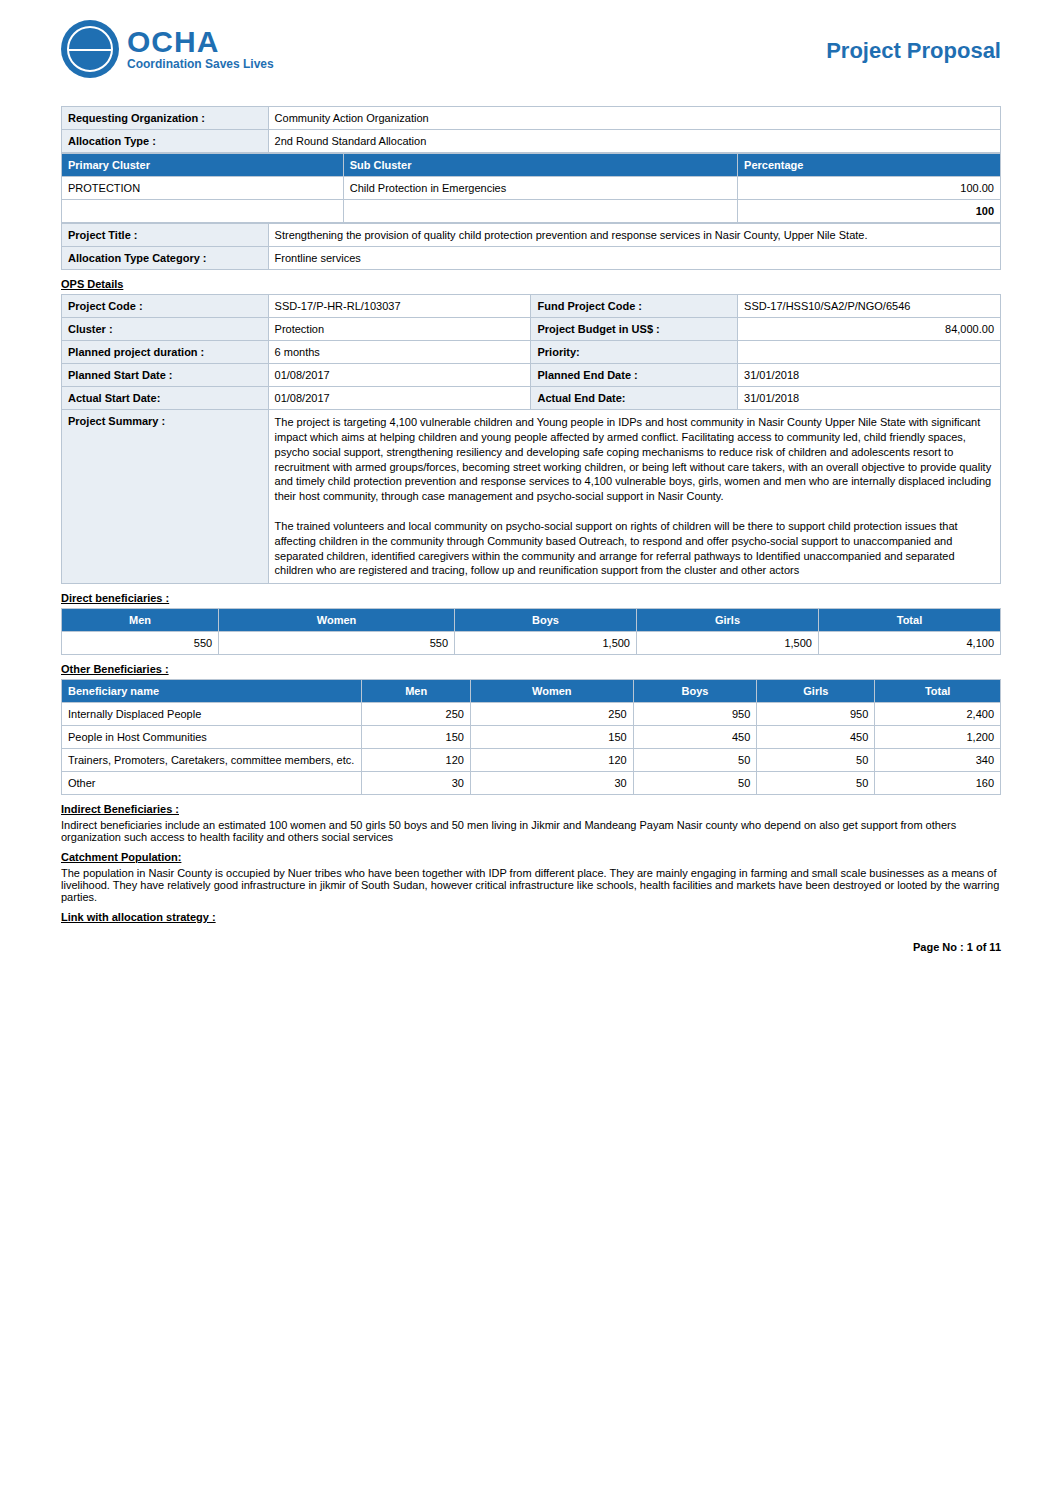OCHA
Coordination Saves Lives
Project Proposal
| Requesting Organization : | Community Action Organization |
| Allocation Type : | 2nd Round Standard Allocation |
| Primary Cluster | Sub Cluster | Percentage |
| PROTECTION | Child Protection in Emergencies | 100.00 |
| | | 100 |
| Project Title : | Strengthening the provision of quality child protection prevention and response services in Nasir County, Upper Nile State. |
| Allocation Type Category : | Frontline services |
OPS Details
| Project Code : | SSD-17/P-HR-RL/103037 | Fund Project Code : | SSD-17/HSS10/SA2/P/NGO/6546 |
| Cluster : | Protection | Project Budget in US$ : | 84,000.00 |
| Planned project duration : | 6 months | Priority: | |
| Planned Start Date : | 01/08/2017 | Planned End Date : | 31/01/2018 |
| Actual Start Date: | 01/08/2017 | Actual End Date: | 31/01/2018 |
| Project Summary : | The project is targeting 4,100 vulnerable children and Young people in IDPs and host community in Nasir County Upper Nile State with significant impact which aims at helping children and young people affected by armed conflict. Facilitating access to community led, child friendly spaces, psycho social support, strengthening resiliency and developing safe coping mechanisms to reduce risk of children and adolescents resort to recruitment with armed groups/forces, becoming street working children, or being left without care takers, with an overall objective to provide quality and timely child protection prevention and response services to 4,100 vulnerable boys, girls, women and men who are internally displaced including their host community, through case management and psycho-social support in Nasir County. The trained volunteers and local community on psycho-social support on rights of children will be there to support child protection issues that affecting children in the community through Community based Outreach, to respond and offer psycho-social support to unaccompanied and separated children, identified caregivers within the community and arrange for referral pathways to Identified unaccompanied and separated children who are registered and tracing, follow up and reunification support from the cluster and other actors |
Direct beneficiaries :
| Men | Women | Boys | Girls | Total |
| 550 | 550 | 1,500 | 1,500 | 4,100 |
Other Beneficiaries :
| Beneficiary name | Men | Women | Boys | Girls | Total |
| Internally Displaced People | 250 | 250 | 950 | 950 | 2,400 |
| People in Host Communities | 150 | 150 | 450 | 450 | 1,200 |
| Trainers, Promoters, Caretakers, committee members, etc. | 120 | 120 | 50 | 50 | 340 |
| Other | 30 | 30 | 50 | 50 | 160 |
Indirect Beneficiaries :
Indirect beneficiaries include an estimated 100 women and 50 girls 50 boys and 50 men living in Jikmir and Mandeang Payam Nasir county who depend on also get support from others organization such access to health facility and others social services
Catchment Population:
The population in Nasir County is occupied by Nuer tribes who have been together with IDP from different place. They are mainly engaging in farming and small scale businesses as a means of livelihood. They have relatively good infrastructure in jikmir of South Sudan, however critical infrastructure like schools, health facilities and markets have been destroyed or looted by the warring parties.
Link with allocation strategy :
Page No : 1 of 11